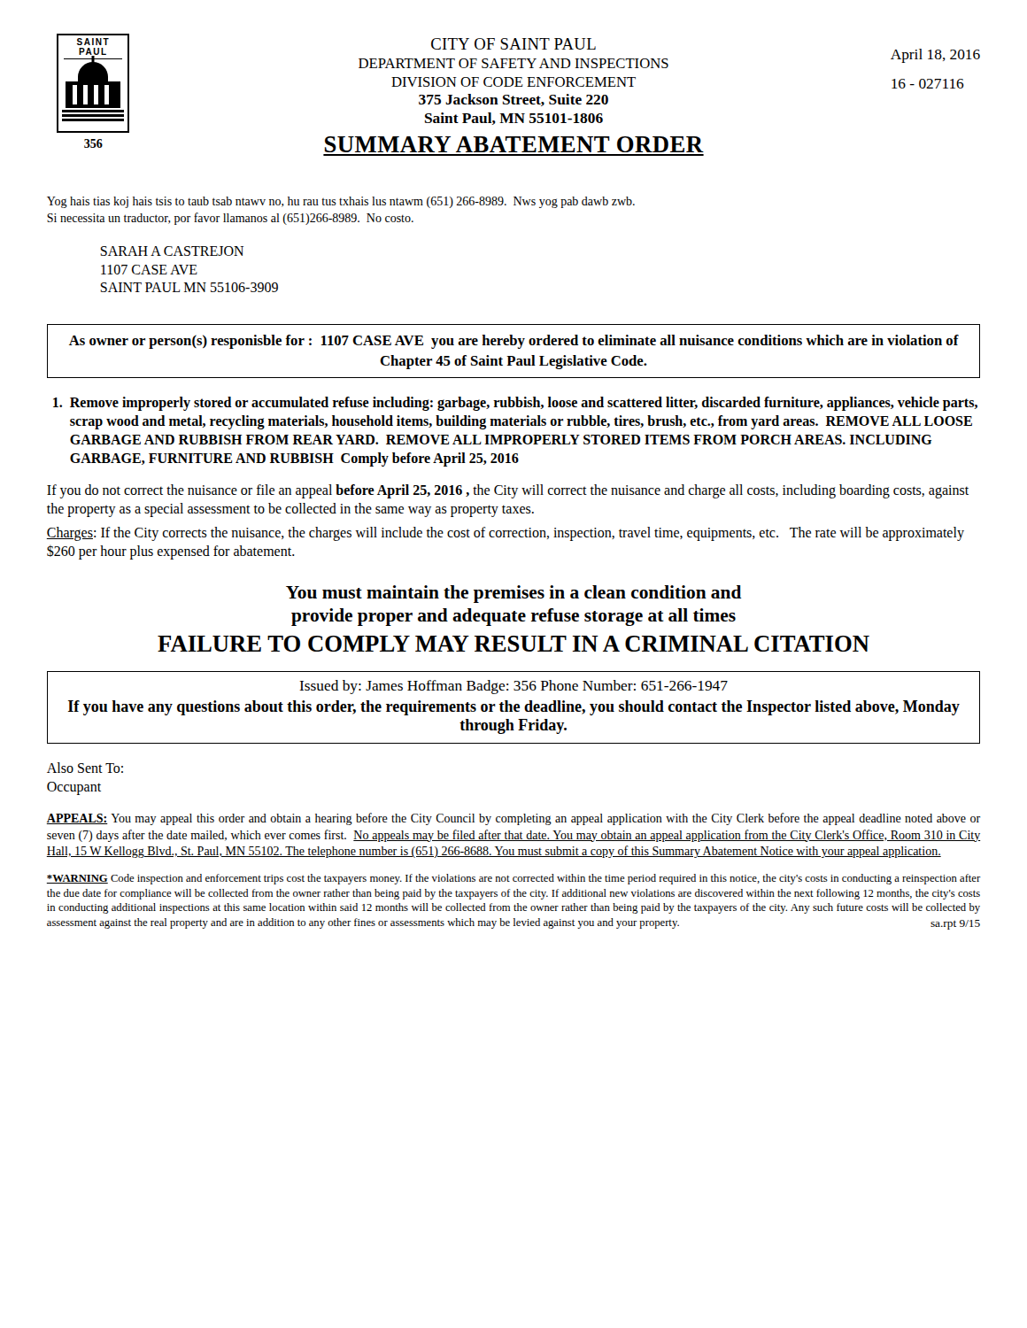SAINT
PAUL
356
CITY OF SAINT PAUL
DEPARTMENT OF SAFETY AND INSPECTIONS
DIVISION OF CODE ENFORCEMENT
375 Jackson Street, Suite 220
Saint Paul, MN 55101-1806
SUMMARY ABATEMENT ORDER
April 18, 2016
16 - 027116
Yog hais tias koj hais tsis to taub tsab ntawv no, hu rau tus txhais lus ntawm (651) 266-8989. Nws yog pab dawb zwb.
Si necessita un traductor, por favor llamanos al (651)266-8989. No costo.
SARAH A CASTREJON
1107 CASE AVE
SAINT PAUL MN 55106-3909
As owner or person(s) responisble for : 1107 CASE AVE you are hereby ordered to eliminate all nuisance conditions which are in violation of Chapter 45 of Saint Paul Legislative Code.
Remove improperly stored or accumulated refuse including: garbage, rubbish, loose and scattered litter, discarded furniture, appliances, vehicle parts, scrap wood and metal, recycling materials, household items, building materials or rubble, tires, brush, etc., from yard areas. REMOVE ALL LOOSE GARBAGE AND RUBBISH FROM REAR YARD. REMOVE ALL IMPROPERLY STORED ITEMS FROM PORCH AREAS. INCLUDING GARBAGE, FURNITURE AND RUBBISH Comply before April 25, 2016
If you do not correct the nuisance or file an appeal before April 25, 2016 , the City will correct the nuisance and charge all costs, including boarding costs, against the property as a special assessment to be collected in the same way as property taxes.
Charges: If the City corrects the nuisance, the charges will include the cost of correction, inspection, travel time, equipments, etc. The rate will be approximately $260 per hour plus expensed for abatement.
You must maintain the premises in a clean condition and
provide proper and adequate refuse storage at all times
FAILURE TO COMPLY MAY RESULT IN A CRIMINAL CITATION
Issued by: James Hoffman Badge: 356 Phone Number: 651-266-1947
If you have any questions about this order, the requirements or the deadline, you should contact the Inspector listed above, Monday through Friday.
Also Sent To:
Occupant
APPEALS: You may appeal this order and obtain a hearing before the City Council by completing an appeal application with the City Clerk before the appeal deadline noted above or seven (7) days after the date mailed, which ever comes first. No appeals may be filed after that date. You may obtain an appeal application from the City Clerk's Office, Room 310 in City Hall, 15 W Kellogg Blvd., St. Paul, MN 55102. The telephone number is (651) 266-8688. You must submit a copy of this Summary Abatement Notice with your appeal application.
*WARNING Code inspection and enforcement trips cost the taxpayers money. If the violations are not corrected within the time period required in this notice, the city's costs in conducting a reinspection after the due date for compliance will be collected from the owner rather than being paid by the taxpayers of the city. If additional new violations are discovered within the next following 12 months, the city's costs in conducting additional inspections at this same location within said 12 months will be collected from the owner rather than being paid by the taxpayers of the city. Any such future costs will be collected by assessment against the real property and are in addition to any other fines or assessments which may be levied against you and your property. sa.rpt 9/15